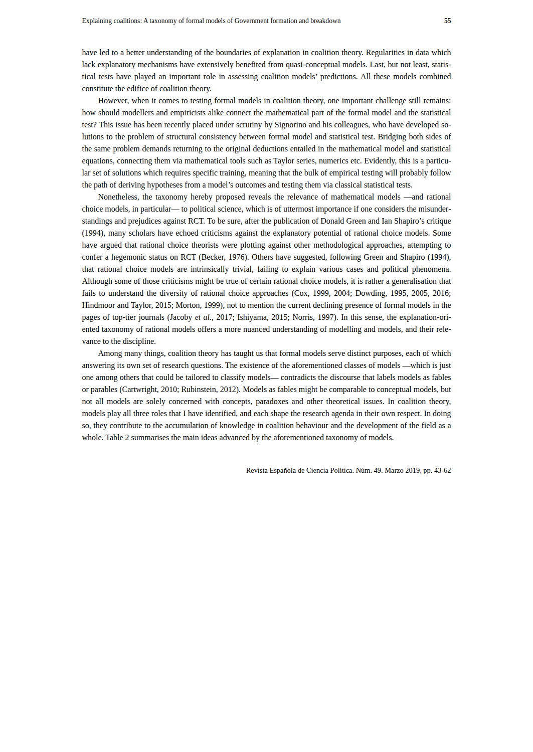Explaining coalitions: A taxonomy of formal models of Government formation and breakdown 55
have led to a better understanding of the boundaries of explanation in coalition theory. Regularities in data which lack explanatory mechanisms have extensively benefited from quasi-conceptual models. Last, but not least, statistical tests have played an important role in assessing coalition models’ predictions. All these models combined constitute the edifice of coalition theory.
However, when it comes to testing formal models in coalition theory, one important challenge still remains: how should modellers and empiricists alike connect the mathematical part of the formal model and the statistical test? This issue has been recently placed under scrutiny by Signorino and his colleagues, who have developed solutions to the problem of structural consistency between formal model and statistical test. Bridging both sides of the same problem demands returning to the original deductions entailed in the mathematical model and statistical equations, connecting them via mathematical tools such as Taylor series, numerics etc. Evidently, this is a particular set of solutions which requires specific training, meaning that the bulk of empirical testing will probably follow the path of deriving hypotheses from a model’s outcomes and testing them via classical statistical tests.
Nonetheless, the taxonomy hereby proposed reveals the relevance of mathematical models —and rational choice models, in particular— to political science, which is of uttermost importance if one considers the misunderstandings and prejudices against RCT. To be sure, after the publication of Donald Green and Ian Shapiro’s critique (1994), many scholars have echoed criticisms against the explanatory potential of rational choice models. Some have argued that rational choice theorists were plotting against other methodological approaches, attempting to confer a hegemonic status on RCT (Becker, 1976). Others have suggested, following Green and Shapiro (1994), that rational choice models are intrinsically trivial, failing to explain various cases and political phenomena. Although some of those criticisms might be true of certain rational choice models, it is rather a generalisation that fails to understand the diversity of rational choice approaches (Cox, 1999, 2004; Dowding, 1995, 2005, 2016; Hindmoor and Taylor, 2015; Morton, 1999), not to mention the current declining presence of formal models in the pages of top-tier journals (Jacoby et al., 2017; Ishiyama, 2015; Norris, 1997). In this sense, the explanation-oriented taxonomy of rational models offers a more nuanced understanding of modelling and models, and their relevance to the discipline.
Among many things, coalition theory has taught us that formal models serve distinct purposes, each of which answering its own set of research questions. The existence of the aforementioned classes of models —which is just one among others that could be tailored to classify models— contradicts the discourse that labels models as fables or parables (Cartwright, 2010; Rubinstein, 2012). Models as fables might be comparable to conceptual models, but not all models are solely concerned with concepts, paradoxes and other theoretical issues. In coalition theory, models play all three roles that I have identified, and each shape the research agenda in their own respect. In doing so, they contribute to the accumulation of knowledge in coalition behaviour and the development of the field as a whole. Table 2 summarises the main ideas advanced by the aforementioned taxonomy of models.
Revista Española de Ciencia Política. Núm. 49. Marzo 2019, pp. 43-62